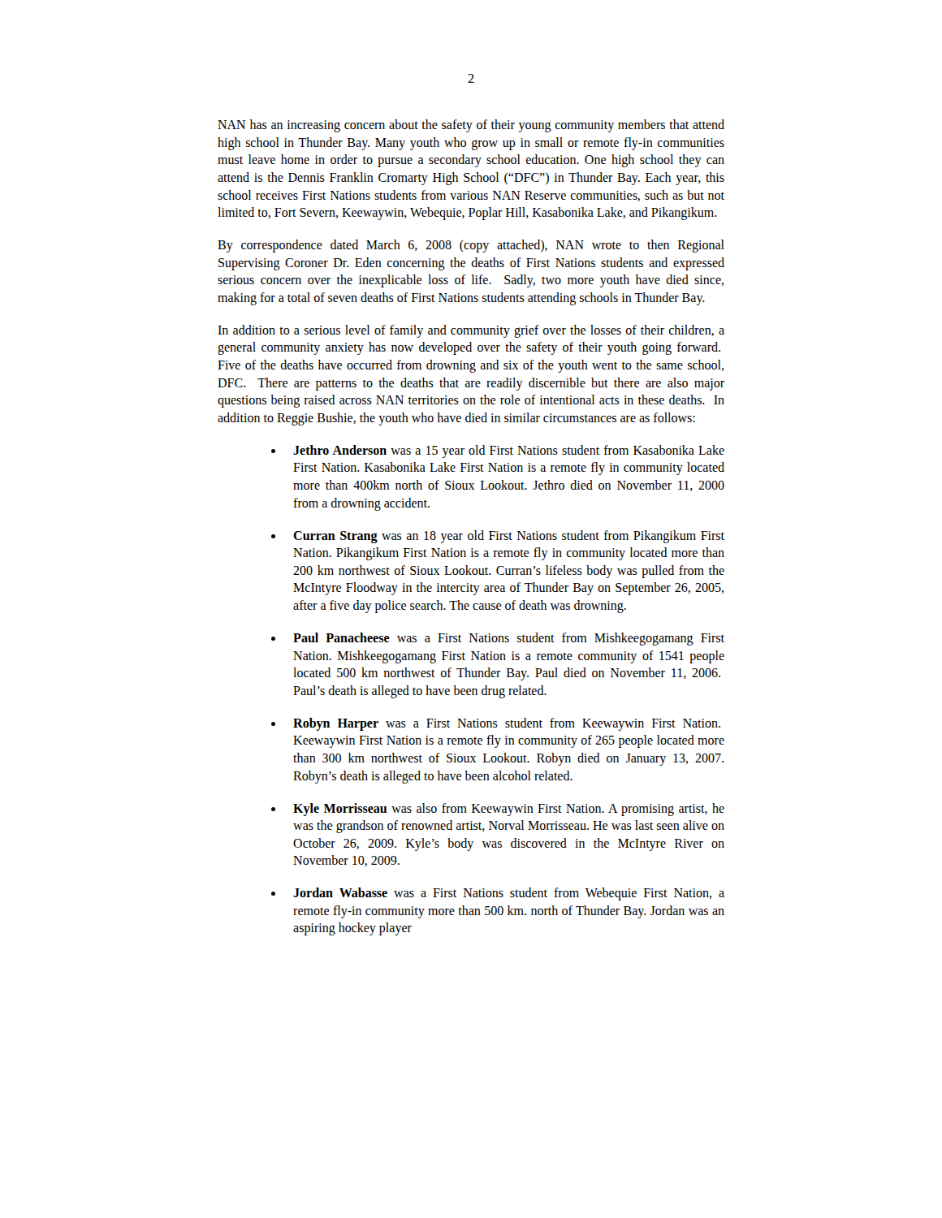2
NAN has an increasing concern about the safety of their young community members that attend high school in Thunder Bay. Many youth who grow up in small or remote fly-in communities must leave home in order to pursue a secondary school education. One high school they can attend is the Dennis Franklin Cromarty High School (“DFC”) in Thunder Bay. Each year, this school receives First Nations students from various NAN Reserve communities, such as but not limited to, Fort Severn, Keewaywin, Webequie, Poplar Hill, Kasabonika Lake, and Pikangikum.
By correspondence dated March 6, 2008 (copy attached), NAN wrote to then Regional Supervising Coroner Dr. Eden concerning the deaths of First Nations students and expressed serious concern over the inexplicable loss of life. Sadly, two more youth have died since, making for a total of seven deaths of First Nations students attending schools in Thunder Bay.
In addition to a serious level of family and community grief over the losses of their children, a general community anxiety has now developed over the safety of their youth going forward. Five of the deaths have occurred from drowning and six of the youth went to the same school, DFC. There are patterns to the deaths that are readily discernible but there are also major questions being raised across NAN territories on the role of intentional acts in these deaths. In addition to Reggie Bushie, the youth who have died in similar circumstances are as follows:
Jethro Anderson was a 15 year old First Nations student from Kasabonika Lake First Nation. Kasabonika Lake First Nation is a remote fly in community located more than 400km north of Sioux Lookout. Jethro died on November 11, 2000 from a drowning accident.
Curran Strang was an 18 year old First Nations student from Pikangikum First Nation. Pikangikum First Nation is a remote fly in community located more than 200 km northwest of Sioux Lookout. Curran’s lifeless body was pulled from the McIntyre Floodway in the intercity area of Thunder Bay on September 26, 2005, after a five day police search. The cause of death was drowning.
Paul Panacheese was a First Nations student from Mishkeegogamang First Nation. Mishkeegogamang First Nation is a remote community of 1541 people located 500 km northwest of Thunder Bay. Paul died on November 11, 2006. Paul’s death is alleged to have been drug related.
Robyn Harper was a First Nations student from Keewaywin First Nation. Keewaywin First Nation is a remote fly in community of 265 people located more than 300 km northwest of Sioux Lookout. Robyn died on January 13, 2007. Robyn’s death is alleged to have been alcohol related.
Kyle Morrisseau was also from Keewaywin First Nation. A promising artist, he was the grandson of renowned artist, Norval Morrisseau. He was last seen alive on October 26, 2009. Kyle’s body was discovered in the McIntyre River on November 10, 2009.
Jordan Wabasse was a First Nations student from Webequie First Nation, a remote fly-in community more than 500 km. north of Thunder Bay. Jordan was an aspiring hockey player